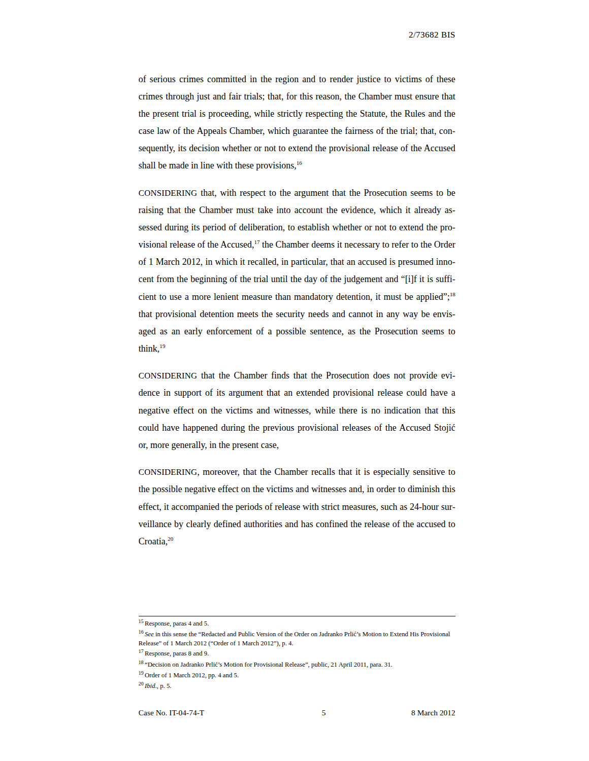2/73682 BIS
of serious crimes committed in the region and to render justice to victims of these crimes through just and fair trials; that, for this reason, the Chamber must ensure that the present trial is proceeding, while strictly respecting the Statute, the Rules and the case law of the Appeals Chamber, which guarantee the fairness of the trial; that, consequently, its decision whether or not to extend the provisional release of the Accused shall be made in line with these provisions,16
Considering that, with respect to the argument that the Prosecution seems to be raising that the Chamber must take into account the evidence, which it already assessed during its period of deliberation, to establish whether or not to extend the provisional release of the Accused,17 the Chamber deems it necessary to refer to the Order of 1 March 2012, in which it recalled, in particular, that an accused is presumed innocent from the beginning of the trial until the day of the judgement and “[i]f it is sufficient to use a more lenient measure than mandatory detention, it must be applied”;18 that provisional detention meets the security needs and cannot in any way be envisaged as an early enforcement of a possible sentence, as the Prosecution seems to think,19
Considering that the Chamber finds that the Prosecution does not provide evidence in support of its argument that an extended provisional release could have a negative effect on the victims and witnesses, while there is no indication that this could have happened during the previous provisional releases of the Accused Stojić or, more generally, in the present case,
Considering, moreover, that the Chamber recalls that it is especially sensitive to the possible negative effect on the victims and witnesses and, in order to diminish this effect, it accompanied the periods of release with strict measures, such as 24-hour surveillance by clearly defined authorities and has confined the release of the accused to Croatia,20
15 Response, paras 4 and 5.
16 See in this sense the “Redacted and Public Version of the Order on Jadranko Prlić’s Motion to Extend His Provisional Release” of 1 March 2012 (“Order of 1 March 2012”), p. 4.
17 Response, paras 8 and 9.
18“Decision on Jadranko Prlić’s Motion for Provisional Release”, public, 21 April 2011, para. 31.
19 Order of 1 March 2012, pp. 4 and 5.
20 Ibid., p. 5.
Case No. IT-04-74-T
5
8 March 2012